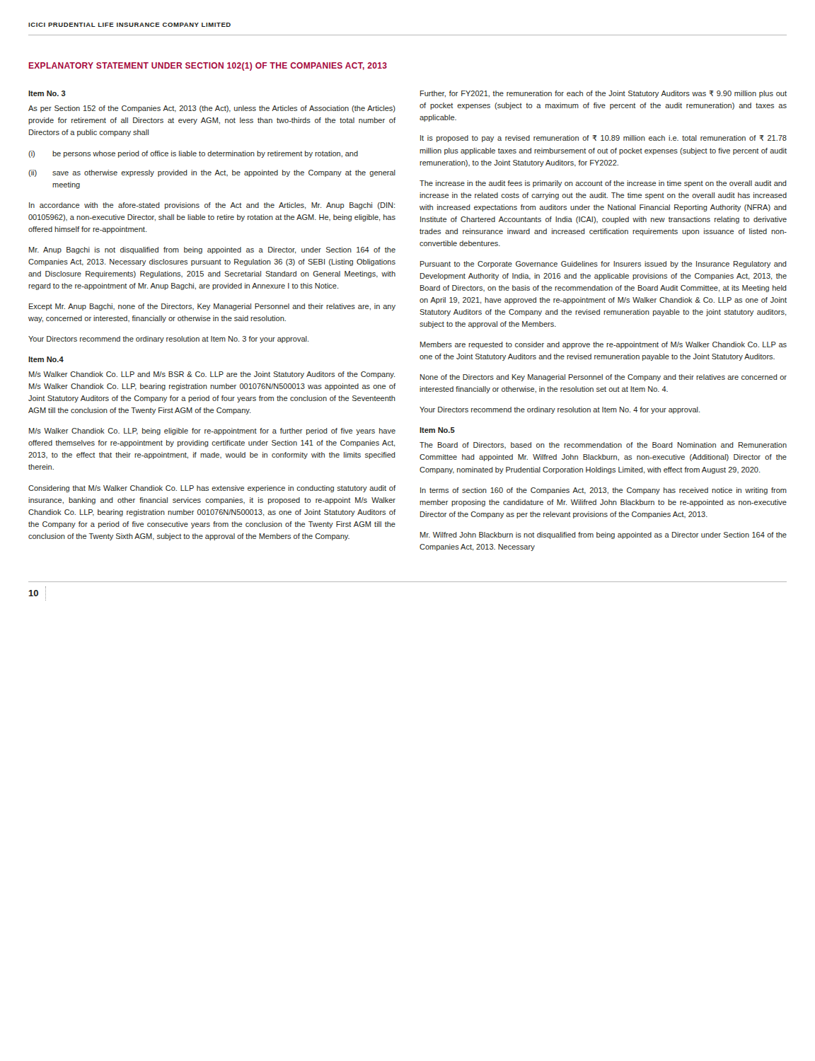ICICI PRUDENTIAL LIFE INSURANCE COMPANY LIMITED
Explanatory Statement under Section 102(1) of the Companies Act, 2013
Item No. 3
As per Section 152 of the Companies Act, 2013 (the Act), unless the Articles of Association (the Articles) provide for retirement of all Directors at every AGM, not less than two-thirds of the total number of Directors of a public company shall
(i) be persons whose period of office is liable to determination by retirement by rotation, and
(ii) save as otherwise expressly provided in the Act, be appointed by the Company at the general meeting
In accordance with the afore-stated provisions of the Act and the Articles, Mr. Anup Bagchi (DIN: 00105962), a non-executive Director, shall be liable to retire by rotation at the AGM. He, being eligible, has offered himself for re-appointment.
Mr. Anup Bagchi is not disqualified from being appointed as a Director, under Section 164 of the Companies Act, 2013. Necessary disclosures pursuant to Regulation 36 (3) of SEBI (Listing Obligations and Disclosure Requirements) Regulations, 2015 and Secretarial Standard on General Meetings, with regard to the re-appointment of Mr. Anup Bagchi, are provided in Annexure I to this Notice.
Except Mr. Anup Bagchi, none of the Directors, Key Managerial Personnel and their relatives are, in any way, concerned or interested, financially or otherwise in the said resolution.
Your Directors recommend the ordinary resolution at Item No. 3 for your approval.
Item No.4
M/s Walker Chandiok Co. LLP and M/s BSR & Co. LLP are the Joint Statutory Auditors of the Company. M/s Walker Chandiok Co. LLP, bearing registration number 001076N/N500013 was appointed as one of Joint Statutory Auditors of the Company for a period of four years from the conclusion of the Seventeenth AGM till the conclusion of the Twenty First AGM of the Company.
M/s Walker Chandiok Co. LLP, being eligible for re-appointment for a further period of five years have offered themselves for re-appointment by providing certificate under Section 141 of the Companies Act, 2013, to the effect that their re-appointment, if made, would be in conformity with the limits specified therein.
Considering that M/s Walker Chandiok Co. LLP has extensive experience in conducting statutory audit of insurance, banking and other financial services companies, it is proposed to re-appoint M/s Walker Chandiok Co. LLP, bearing registration number 001076N/N500013, as one of Joint Statutory Auditors of the Company for a period of five consecutive years from the conclusion of the Twenty First AGM till the conclusion of the Twenty Sixth AGM, subject to the approval of the Members of the Company.
Further, for FY2021, the remuneration for each of the Joint Statutory Auditors was ₹ 9.90 million plus out of pocket expenses (subject to a maximum of five percent of the audit remuneration) and taxes as applicable.
It is proposed to pay a revised remuneration of ₹ 10.89 million each i.e. total remuneration of ₹ 21.78 million plus applicable taxes and reimbursement of out of pocket expenses (subject to five percent of audit remuneration), to the Joint Statutory Auditors, for FY2022.
The increase in the audit fees is primarily on account of the increase in time spent on the overall audit and increase in the related costs of carrying out the audit. The time spent on the overall audit has increased with increased expectations from auditors under the National Financial Reporting Authority (NFRA) and Institute of Chartered Accountants of India (ICAI), coupled with new transactions relating to derivative trades and reinsurance inward and increased certification requirements upon issuance of listed non-convertible debentures.
Pursuant to the Corporate Governance Guidelines for Insurers issued by the Insurance Regulatory and Development Authority of India, in 2016 and the applicable provisions of the Companies Act, 2013, the Board of Directors, on the basis of the recommendation of the Board Audit Committee, at its Meeting held on April 19, 2021, have approved the re-appointment of M/s Walker Chandiok & Co. LLP as one of Joint Statutory Auditors of the Company and the revised remuneration payable to the joint statutory auditors, subject to the approval of the Members.
Members are requested to consider and approve the re-appointment of M/s Walker Chandiok Co. LLP as one of the Joint Statutory Auditors and the revised remuneration payable to the Joint Statutory Auditors.
None of the Directors and Key Managerial Personnel of the Company and their relatives are concerned or interested financially or otherwise, in the resolution set out at Item No. 4.
Your Directors recommend the ordinary resolution at Item No. 4 for your approval.
Item No.5
The Board of Directors, based on the recommendation of the Board Nomination and Remuneration Committee had appointed Mr. Wilfred John Blackburn, as non-executive (Additional) Director of the Company, nominated by Prudential Corporation Holdings Limited, with effect from August 29, 2020.
In terms of section 160 of the Companies Act, 2013, the Company has received notice in writing from member proposing the candidature of Mr. Wilifred John Blackburn to be re-appointed as non-executive Director of the Company as per the relevant provisions of the Companies Act, 2013.
Mr. Wilfred John Blackburn is not disqualified from being appointed as a Director under Section 164 of the Companies Act, 2013. Necessary
10